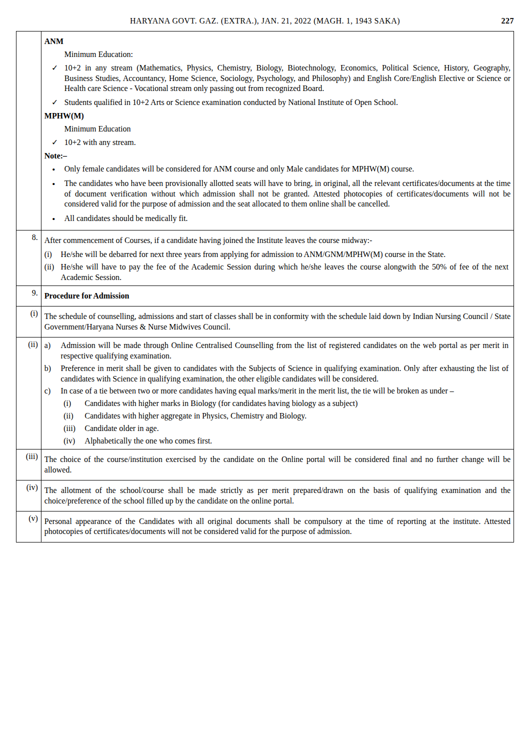HARYANA GOVT. GAZ. (EXTRA.), JAN. 21, 2022 (MAGH. 1, 1943 SAKA) 227
| | ANM Minimum Education: 10+2 in any stream (Mathematics, Physics, Chemistry, Biology, Biotechnology, Economics, Political Science, History, Geography, Business Studies, Accountancy, Home Science, Sociology, Psychology, and Philosophy) and English Core/English Elective or Science or Health care Science - Vocational stream only passing out from recognized Board. Students qualified in 10+2 Arts or Science examination conducted by National Institute of Open School. MPHW(M) Minimum Education 10+2 with any stream. Note:– Only female candidates will be considered for ANM course and only Male candidates for MPHW(M) course. The candidates who have been provisionally allotted seats will have to bring, in original, all the relevant certificates/documents at the time of document verification without which admission shall not be granted. Attested photocopies of certificates/documents will not be considered valid for the purpose of admission and the seat allocated to them online shall be cancelled. All candidates should be medically fit. |
| 8. | After commencement of Courses, if a candidate having joined the Institute leaves the course midway:- / (i) / He/she will be debarred for next three years from applying for admission to ANM/GNM/MPHW(M) course in the State. / / (ii) / He/she will have to pay the fee of the Academic Session during which he/she leaves the course alongwith the 50% of fee of the next Academic Session. / |
| 9. | Procedure for Admission |
| (i) | The schedule of counselling, admissions and start of classes shall be in conformity with the schedule laid down by Indian Nursing Council / State Government/Haryana Nurses & Nurse Midwives Council. |
| (ii) | / a) / Admission will be made through Online Centralised Counselling from the list of registered candidates on the web portal as per merit in respective qualifying examination. / / b) / Preference in merit shall be given to candidates with the Subjects of Science in qualifying examination. Only after exhausting the list of candidates with Science in qualifying examination, the other eligible candidates will be considered. / / c) / In case of a tie between two or more candidates having equal marks/merit in the merit list, the tie will be broken as under – / / (i) / Candidates with higher marks in Biology (for candidates having biology as a subject) / / (ii) / Candidates with higher aggregate in Physics, Chemistry and Biology. / / (iii) / Candidate older in age. / / (iv) / Alphabetically the one who comes first. / |
| (iii) | The choice of the course/institution exercised by the candidate on the Online portal will be considered final and no further change will be allowed. |
| (iv) | The allotment of the school/course shall be made strictly as per merit prepared/drawn on the basis of qualifying examination and the choice/preference of the school filled up by the candidate on the online portal. |
| (v) | Personal appearance of the Candidates with all original documents shall be compulsory at the time of reporting at the institute. Attested photocopies of certificates/documents will not be considered valid for the purpose of admission. |